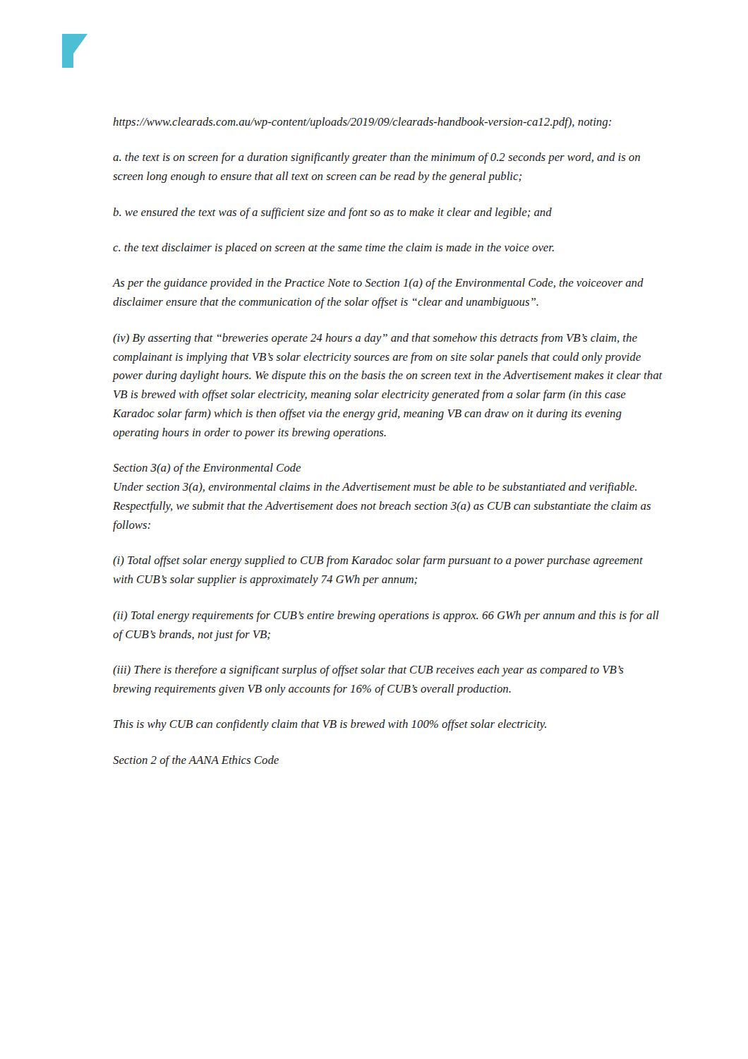https://www.clearads.com.au/wp-content/uploads/2019/09/clearads-handbook-version-ca12.pdf), noting:
a. the text is on screen for a duration significantly greater than the minimum of 0.2 seconds per word, and is on screen long enough to ensure that all text on screen can be read by the general public;
b. we ensured the text was of a sufficient size and font so as to make it clear and legible; and
c. the text disclaimer is placed on screen at the same time the claim is made in the voice over.
As per the guidance provided in the Practice Note to Section 1(a) of the Environmental Code, the voiceover and disclaimer ensure that the communication of the solar offset is “clear and unambiguous”.
(iv) By asserting that “breweries operate 24 hours a day” and that somehow this detracts from VB’s claim, the complainant is implying that VB’s solar electricity sources are from on site solar panels that could only provide power during daylight hours. We dispute this on the basis the on screen text in the Advertisement makes it clear that VB is brewed with offset solar electricity, meaning solar electricity generated from a solar farm (in this case Karadoc solar farm) which is then offset via the energy grid, meaning VB can draw on it during its evening operating hours in order to power its brewing operations.
Section 3(a) of the Environmental Code
Under section 3(a), environmental claims in the Advertisement must be able to be substantiated and verifiable. Respectfully, we submit that the Advertisement does not breach section 3(a) as CUB can substantiate the claim as follows:
(i) Total offset solar energy supplied to CUB from Karadoc solar farm pursuant to a power purchase agreement with CUB’s solar supplier is approximately 74 GWh per annum;
(ii) Total energy requirements for CUB’s entire brewing operations is approx. 66 GWh per annum and this is for all of CUB’s brands, not just for VB;
(iii) There is therefore a significant surplus of offset solar that CUB receives each year as compared to VB’s brewing requirements given VB only accounts for 16% of CUB’s overall production.
This is why CUB can confidently claim that VB is brewed with 100% offset solar electricity.
Section 2 of the AANA Ethics Code